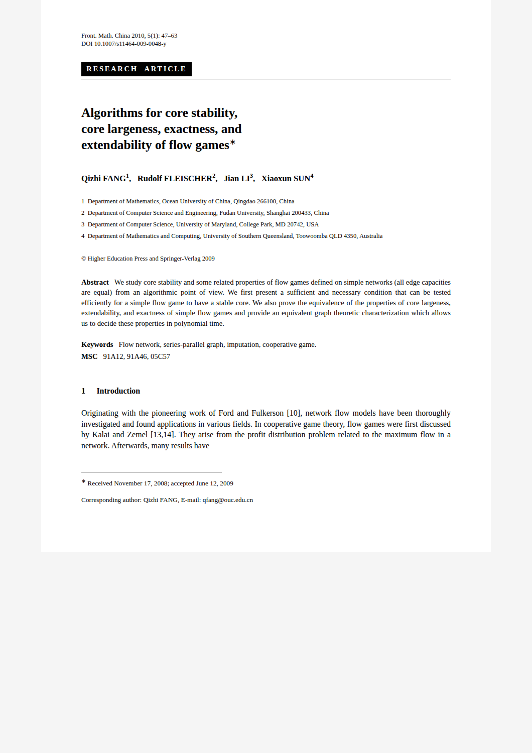Front. Math. China 2010, 5(1): 47–63
DOI 10.1007/s11464-009-0048-y
RESEARCH ARTICLE
Algorithms for core stability,
core largeness, exactness, and
extendability of flow games∗
Qizhi FANG1, Rudolf FLEISCHER2, Jian LI3, Xiaoxun SUN4
1 Department of Mathematics, Ocean University of China, Qingdao 266100, China
2 Department of Computer Science and Engineering, Fudan University, Shanghai 200433, China
3 Department of Computer Science, University of Maryland, College Park, MD 20742, USA
4 Department of Mathematics and Computing, University of Southern Queensland, Toowoomba QLD 4350, Australia
© Higher Education Press and Springer-Verlag 2009
Abstract We study core stability and some related properties of flow games defined on simple networks (all edge capacities are equal) from an algorithmic point of view. We first present a sufficient and necessary condition that can be tested efficiently for a simple flow game to have a stable core. We also prove the equivalence of the properties of core largeness, extendability, and exactness of simple flow games and provide an equivalent graph theoretic characterization which allows us to decide these properties in polynomial time.
Keywords Flow network, series-parallel graph, imputation, cooperative game.
MSC 91A12, 91A46, 05C57
1 Introduction
Originating with the pioneering work of Ford and Fulkerson [10], network flow models have been thoroughly investigated and found applications in various fields. In cooperative game theory, flow games were first discussed by Kalai and Zemel [13,14]. They arise from the profit distribution problem related to the maximum flow in a network. Afterwards, many results have
∗ Received November 17, 2008; accepted June 12, 2009
Corresponding author: Qizhi FANG, E-mail: qfang@ouc.edu.cn